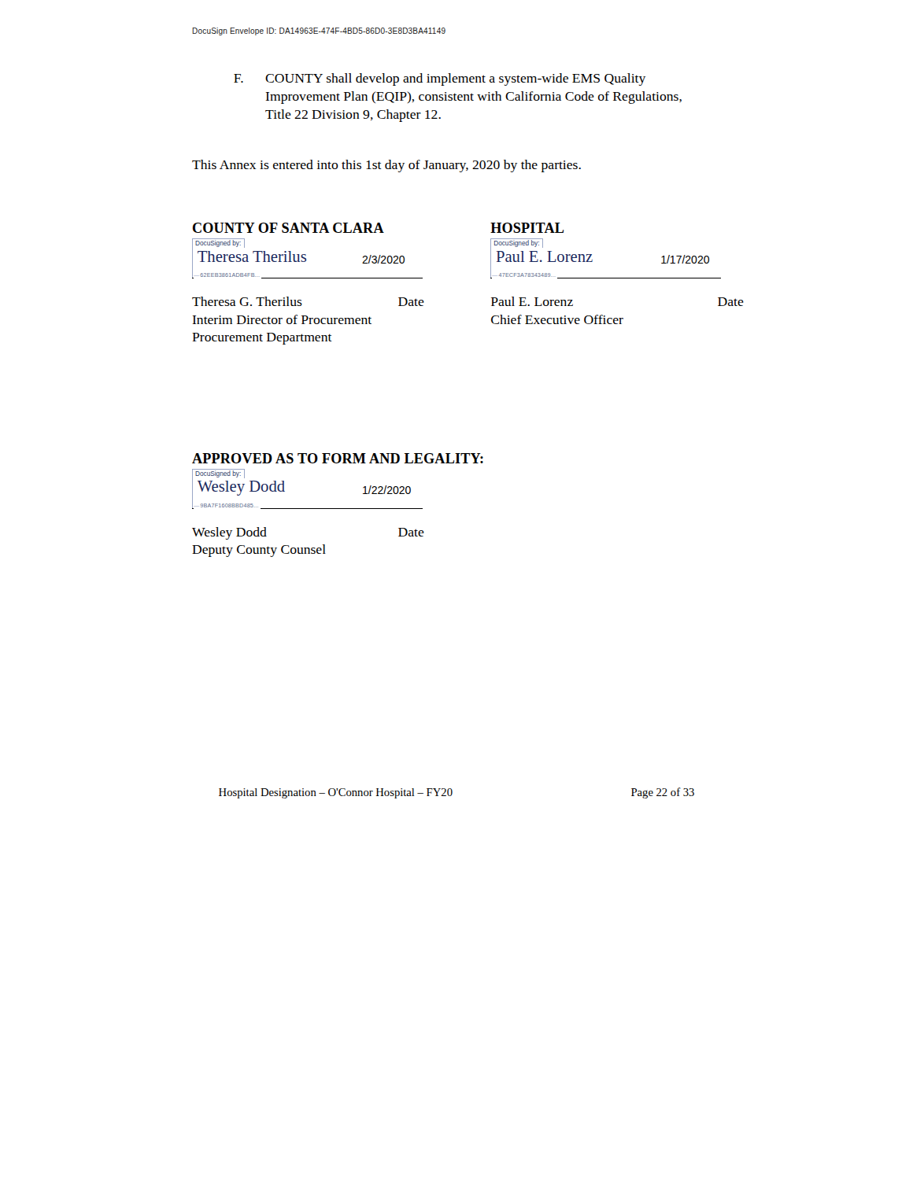DocuSign Envelope ID: DA14963E-474F-4BD5-86D0-3E8D3BA41149
F.
COUNTY shall develop and implement a system-wide EMS Quality Improvement Plan (EQIP), consistent with California Code of Regulations, Title 22 Division 9, Chapter 12.
This Annex is entered into this 1st day of January, 2020 by the parties.
COUNTY OF SANTA CLARA
DocuSigned by:
Theresa Therilus
62EEB3861ADB4FB...
2/3/2020
Theresa G. Therilus Date
Interim Director of Procurement
Procurement Department
HOSPITAL
DocuSigned by:
Paul E. Lorenz
47ECF3A78343489...
1/17/2020
Paul E. Lorenz Date
Chief Executive Officer
APPROVED AS TO FORM AND LEGALITY:
DocuSigned by:
Wesley Dodd
9BA7F1608BBD485...
1/22/2020
Wesley Dodd Date
Deputy County Counsel
Hospital Designation – O'Connor Hospital – FY20
Page 22 of 33